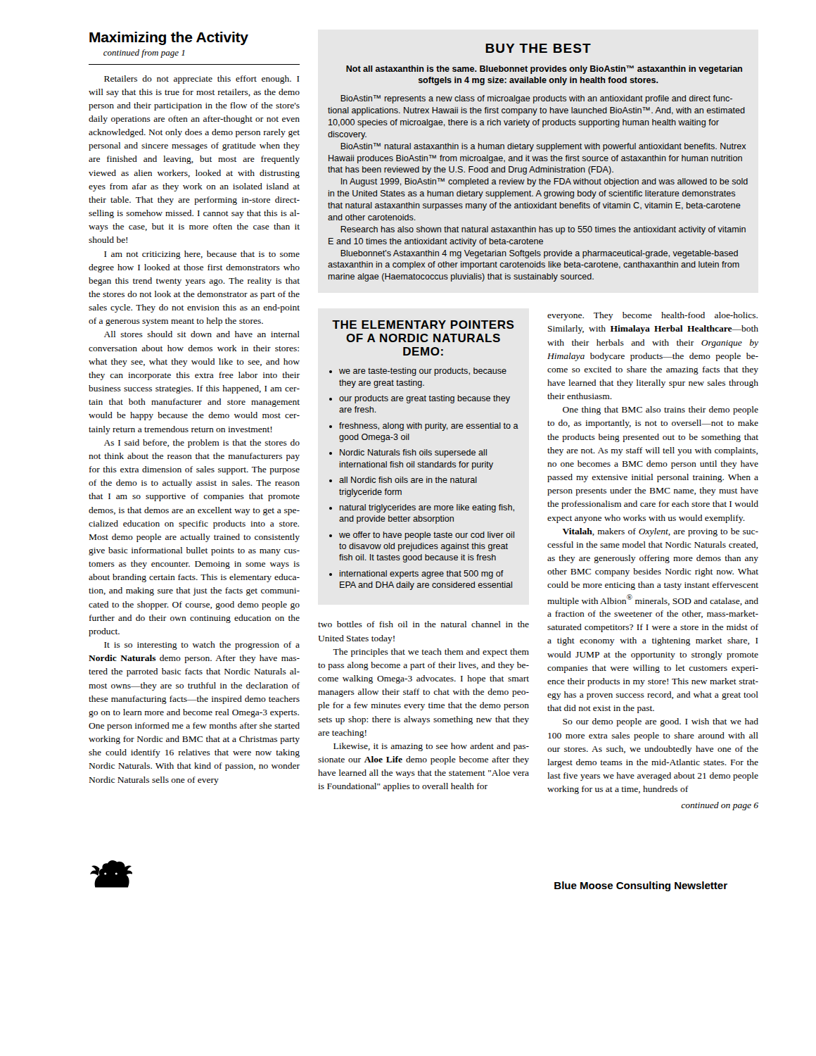Maximizing the Activity
continued from page 1
Retailers do not appreciate this effort enough. I will say that this is true for most retailers, as the demo person and their participation in the flow of the store's daily operations are often an after-thought or not even acknowledged. Not only does a demo person rarely get personal and sincere messages of gratitude when they are finished and leaving, but most are frequently viewed as alien workers, looked at with distrusting eyes from afar as they work on an isolated island at their table. That they are performing in-store direct-selling is somehow missed. I cannot say that this is always the case, but it is more often the case than it should be!
I am not criticizing here, because that is to some degree how I looked at those first demonstrators who began this trend twenty years ago. The reality is that the stores do not look at the demonstrator as part of the sales cycle. They do not envision this as an end-point of a generous system meant to help the stores.
All stores should sit down and have an internal conversation about how demos work in their stores: what they see, what they would like to see, and how they can incorporate this extra free labor into their business success strategies. If this happened, I am certain that both manufacturer and store management would be happy because the demo would most certainly return a tremendous return on investment!
As I said before, the problem is that the stores do not think about the reason that the manufacturers pay for this extra dimension of sales support. The purpose of the demo is to actually assist in sales. The reason that I am so supportive of companies that promote demos, is that demos are an excellent way to get a specialized education on specific products into a store. Most demo people are actually trained to consistently give basic informational bullet points to as many customers as they encounter. Demoing in some ways is about branding certain facts. This is elementary education, and making sure that just the facts get communicated to the shopper. Of course, good demo people go further and do their own continuing education on the product.
It is so interesting to watch the progression of a Nordic Naturals demo person. After they have mastered the parroted basic facts that Nordic Naturals almost owns—they are so truthful in the declaration of these manufacturing facts—the inspired demo teachers go on to learn more and become real Omega-3 experts. One person informed me a few months after she started working for Nordic and BMC that at a Christmas party she could identify 16 relatives that were now taking Nordic Naturals. With that kind of passion, no wonder Nordic Naturals sells one of every
BUY THE BEST
Not all astaxanthin is the same. Bluebonnet provides only BioAstin™ astaxanthin in vegetarian softgels in 4 mg size: available only in health food stores.
BioAstin™ represents a new class of microalgae products with an antioxidant profile and direct functional applications. Nutrex Hawaii is the first company to have launched BioAstin™. And, with an estimated 10,000 species of microalgae, there is a rich variety of products supporting human health waiting for discovery.
BioAstin™ natural astaxanthin is a human dietary supplement with powerful antioxidant benefits. Nutrex Hawaii produces BioAstin™ from microalgae, and it was the first source of astaxanthin for human nutrition that has been reviewed by the U.S. Food and Drug Administration (FDA).
In August 1999, BioAstin™ completed a review by the FDA without objection and was allowed to be sold in the United States as a human dietary supplement. A growing body of scientific literature demonstrates that natural astaxanthin surpasses many of the antioxidant benefits of vitamin C, vitamin E, beta-carotene and other carotenoids.
Research has also shown that natural astaxanthin has up to 550 times the antioxidant activity of vitamin E and 10 times the antioxidant activity of beta-carotene
Bluebonnet's Astaxanthin 4 mg Vegetarian Softgels provide a pharmaceutical-grade, vegetable-based astaxanthin in a complex of other important carotenoids like beta-carotene, canthaxanthin and lutein from marine algae (Haematococcus pluvialis) that is sustainably sourced.
THE ELEMENTARY POINTERS OF A NORDIC NATURALS DEMO:
we are taste-testing our products, because they are great tasting.
our products are great tasting because they are fresh.
freshness, along with purity, are essential to a good Omega-3 oil
Nordic Naturals fish oils supersede all international fish oil standards for purity
all Nordic fish oils are in the natural triglyceride form
natural triglycerides are more like eating fish, and provide better absorption
we offer to have people taste our cod liver oil to disavow old prejudices against this great fish oil. It tastes good because it is fresh
international experts agree that 500 mg of EPA and DHA daily are considered essential
two bottles of fish oil in the natural channel in the United States today!
The principles that we teach them and expect them to pass along become a part of their lives, and they become walking Omega-3 advocates. I hope that smart managers allow their staff to chat with the demo people for a few minutes every time that the demo person sets up shop: there is always something new that they are teaching!
Likewise, it is amazing to see how ardent and passionate our Aloe Life demo people become after they have learned all the ways that the statement "Aloe vera is Foundational" applies to overall health for
everyone. They become health-food aloe-holics. Similarly, with Himalaya Herbal Healthcare—both with their herbals and with their Organique by Himalaya bodycare products—the demo people become so excited to share the amazing facts that they have learned that they literally spur new sales through their enthusiasm.
One thing that BMC also trains their demo people to do, as importantly, is not to oversell—not to make the products being presented out to be something that they are not. As my staff will tell you with complaints, no one becomes a BMC demo person until they have passed my extensive initial personal training. When a person presents under the BMC name, they must have the professionalism and care for each store that I would expect anyone who works with us would exemplify.
Vitalah, makers of Oxylent, are proving to be successful in the same model that Nordic Naturals created, as they are generously offering more demos than any other BMC company besides Nordic right now. What could be more enticing than a tasty instant effervescent multiple with Albion® minerals, SOD and catalase, and a fraction of the sweetener of the other, mass-market-saturated competitors? If I were a store in the midst of a tight economy with a tightening market share, I would JUMP at the opportunity to strongly promote companies that were willing to let customers experience their products in my store! This new market strategy has a proven success record, and what a great tool that did not exist in the past.
So our demo people are good. I wish that we had 100 more extra sales people to share around with all our stores. As such, we undoubtedly have one of the largest demo teams in the mid-Atlantic states. For the last five years we have averaged about 21 demo people working for us at a time, hundreds of
continued on page 6
Blue Moose Consulting Newsletter